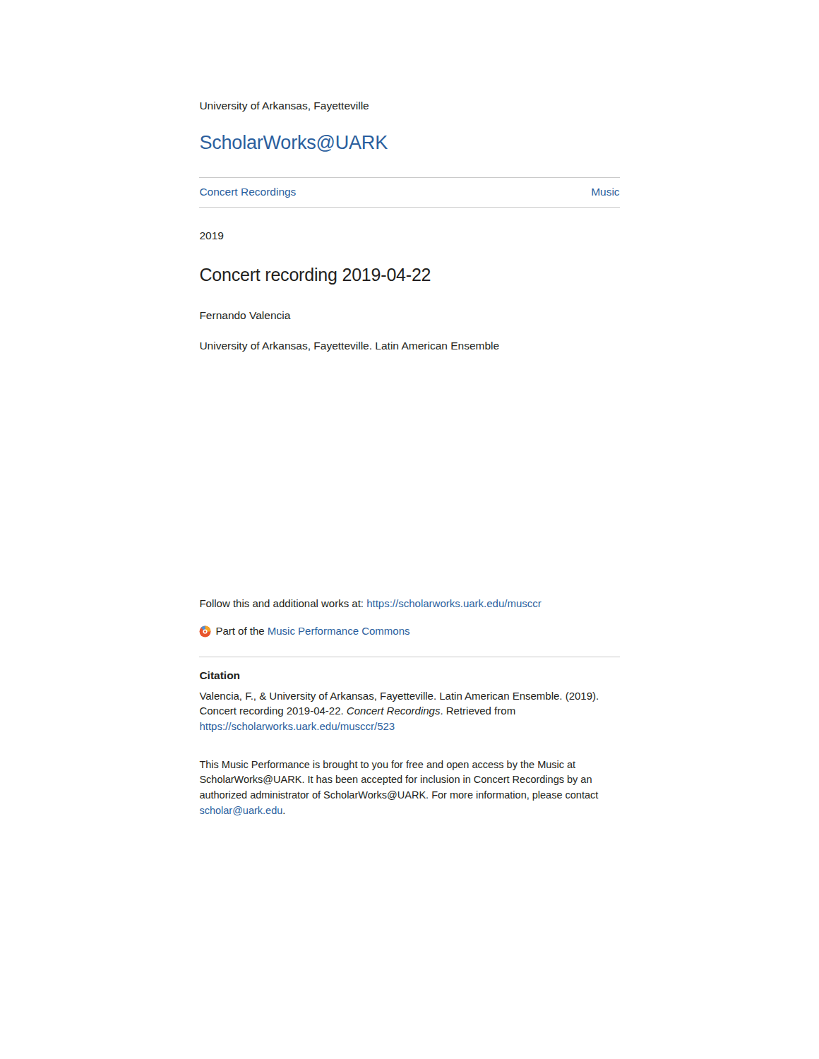University of Arkansas, Fayetteville
ScholarWorks@UARK
Concert Recordings
Music
2019
Concert recording 2019-04-22
Fernando Valencia
University of Arkansas, Fayetteville. Latin American Ensemble
Follow this and additional works at: https://scholarworks.uark.edu/musccr
Part of the Music Performance Commons
Citation
Valencia, F., & University of Arkansas, Fayetteville. Latin American Ensemble. (2019). Concert recording 2019-04-22. Concert Recordings. Retrieved from https://scholarworks.uark.edu/musccr/523
This Music Performance is brought to you for free and open access by the Music at ScholarWorks@UARK. It has been accepted for inclusion in Concert Recordings by an authorized administrator of ScholarWorks@UARK. For more information, please contact scholar@uark.edu.